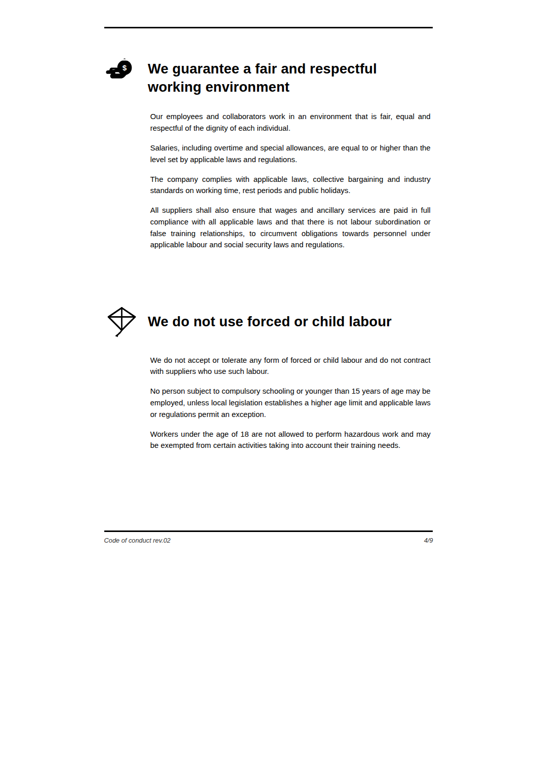$
We guarantee a fair and respectful working environment
Our employees and collaborators work in an environment that is fair, equal and respectful of the dignity of each individual.
Salaries, including overtime and special allowances, are equal to or higher than the level set by applicable laws and regulations.
The company complies with applicable laws, collective bargaining and industry standards on working time, rest periods and public holidays.
All suppliers shall also ensure that wages and ancillary services are paid in full compliance with all applicable laws and that there is not labour subordination or false training relationships, to circumvent obligations towards personnel under applicable labour and social security laws and regulations.
We do not use forced or child labour
We do not accept or tolerate any form of forced or child labour and do not contract with suppliers who use such labour.
No person subject to compulsory schooling or younger than 15 years of age may be employed, unless local legislation establishes a higher age limit and applicable laws or regulations permit an exception.
Workers under the age of 18 are not allowed to perform hazardous work and may be exempted from certain activities taking into account their training needs.
Code of conduct rev.02 4/9